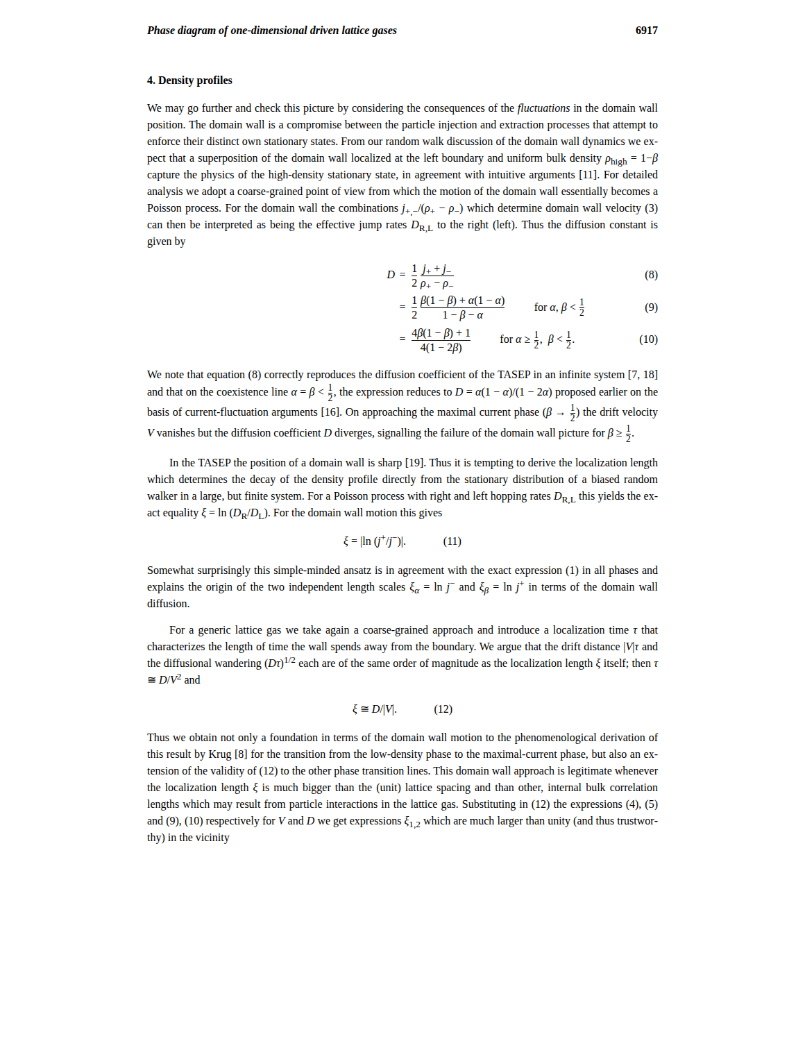Phase diagram of one-dimensional driven lattice gases 6917
4. Density profiles
We may go further and check this picture by considering the consequences of the fluctuations in the domain wall position. The domain wall is a compromise between the particle injection and extraction processes that attempt to enforce their distinct own stationary states. From our random walk discussion of the domain wall dynamics we expect that a superposition of the domain wall localized at the left boundary and uniform bulk density ρhigh = 1−β capture the physics of the high-density stationary state, in agreement with intuitive arguments [11]. For detailed analysis we adopt a coarse-grained point of view from which the motion of the domain wall essentially becomes a Poisson process. For the domain wall the combinations j+,−/(ρ+ − ρ−) which determine domain wall velocity (3) can then be interpreted as being the effective jump rates DR,L to the right (left). Thus the diffusion constant is given by
D
=
12 j+ + j−ρ+ − ρ− (8)
=
12 β(1 − β) + α(1 − α) 1 − β − α for α, β < 12 (9)
=
4β(1 − β) + 14(1 − 2β) for α ≥ 12, β < 12. (10)
We note that equation (8) correctly reproduces the diffusion coefficient of the TASEP in an infinite system [7, 18] and that on the coexistence line α = β < 12, the expression reduces to D = α(1 − α)/(1 − 2α) proposed earlier on the basis of current-fluctuation arguments [16]. On approaching the maximal current phase (β → 12) the drift velocity V vanishes but the diffusion coefficient D diverges, signalling the failure of the domain wall picture for β ≥ 12.
In the TASEP the position of a domain wall is sharp [19]. Thus it is tempting to derive the localization length which determines the decay of the density profile directly from the stationary distribution of a biased random walker in a large, but finite system. For a Poisson process with right and left hopping rates DR,L this yields the exact equality ξ = ln (DR/DL). For the domain wall motion this gives
ξ = |ln (j+/j−)|.
(11)
Somewhat surprisingly this simple-minded ansatz is in agreement with the exact expression (1) in all phases and explains the origin of the two independent length scales ξα = ln j− and ξβ = ln j+ in terms of the domain wall diffusion.
For a generic lattice gas we take again a coarse-grained approach and introduce a localization time τ that characterizes the length of time the wall spends away from the boundary. We argue that the drift distance |V|τ and the diffusional wandering (Dτ)1/2 each are of the same order of magnitude as the localization length ξ itself; then τ ≅ D/V2 and
ξ ≅ D/|V|.
(12)
Thus we obtain not only a foundation in terms of the domain wall motion to the phenomenological derivation of this result by Krug [8] for the transition from the low-density phase to the maximal-current phase, but also an extension of the validity of (12) to the other phase transition lines. This domain wall approach is legitimate whenever the localization length ξ is much bigger than the (unit) lattice spacing and than other, internal bulk correlation lengths which may result from particle interactions in the lattice gas. Substituting in (12) the expressions (4), (5) and (9), (10) respectively for V and D we get expressions ξ1,2 which are much larger than unity (and thus trustworthy) in the vicinity